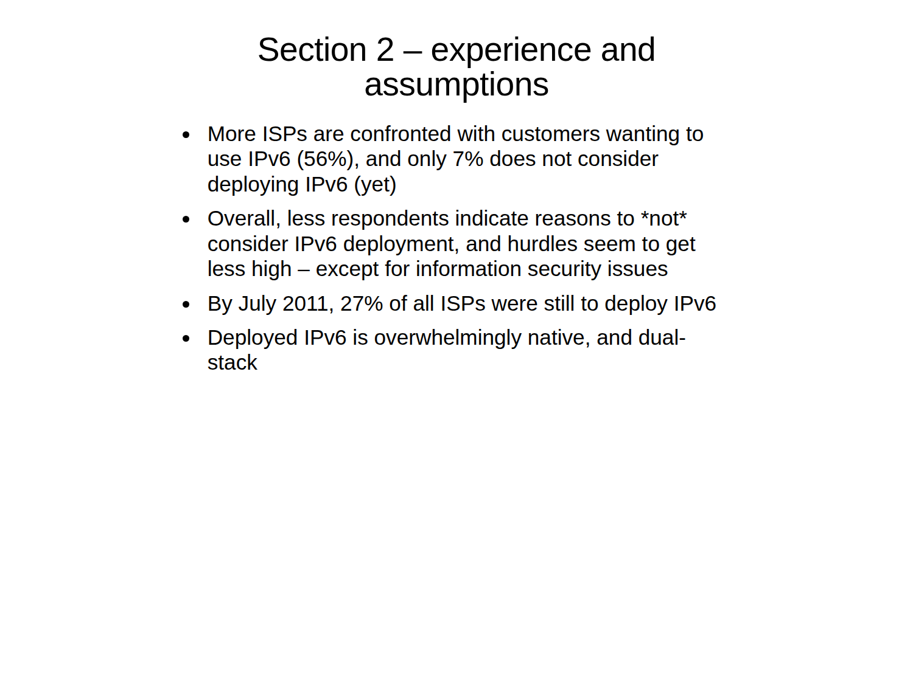Section 2 – experience and assumptions
More ISPs are confronted with customers wanting to use IPv6 (56%), and only 7% does not consider deploying IPv6 (yet)
Overall, less respondents indicate reasons to *not* consider IPv6 deployment, and hurdles seem to get less high – except for information security issues
By July 2011, 27% of all ISPs were still to deploy IPv6
Deployed IPv6 is overwhelmingly native, and dual-stack